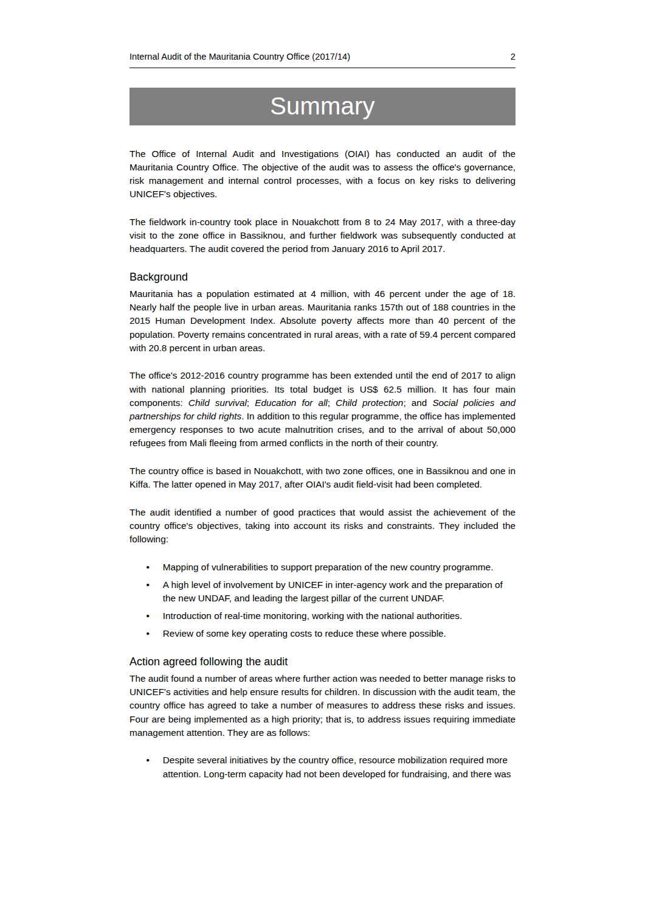Internal Audit of the Mauritania Country Office (2017/14)
2
Summary
The Office of Internal Audit and Investigations (OIAI) has conducted an audit of the Mauritania Country Office. The objective of the audit was to assess the office's governance, risk management and internal control processes, with a focus on key risks to delivering UNICEF's objectives.
The fieldwork in-country took place in Nouakchott from 8 to 24 May 2017, with a three-day visit to the zone office in Bassiknou, and further fieldwork was subsequently conducted at headquarters. The audit covered the period from January 2016 to April 2017.
Background
Mauritania has a population estimated at 4 million, with 46 percent under the age of 18. Nearly half the people live in urban areas. Mauritania ranks 157th out of 188 countries in the 2015 Human Development Index. Absolute poverty affects more than 40 percent of the population. Poverty remains concentrated in rural areas, with a rate of 59.4 percent compared with 20.8 percent in urban areas.
The office's 2012-2016 country programme has been extended until the end of 2017 to align with national planning priorities. Its total budget is US$ 62.5 million. It has four main components: Child survival; Education for all; Child protection; and Social policies and partnerships for child rights. In addition to this regular programme, the office has implemented emergency responses to two acute malnutrition crises, and to the arrival of about 50,000 refugees from Mali fleeing from armed conflicts in the north of their country.
The country office is based in Nouakchott, with two zone offices, one in Bassiknou and one in Kiffa. The latter opened in May 2017, after OIAI's audit field-visit had been completed.
The audit identified a number of good practices that would assist the achievement of the country office's objectives, taking into account its risks and constraints. They included the following:
Mapping of vulnerabilities to support preparation of the new country programme.
A high level of involvement by UNICEF in inter-agency work and the preparation of the new UNDAF, and leading the largest pillar of the current UNDAF.
Introduction of real-time monitoring, working with the national authorities.
Review of some key operating costs to reduce these where possible.
Action agreed following the audit
The audit found a number of areas where further action was needed to better manage risks to UNICEF's activities and help ensure results for children. In discussion with the audit team, the country office has agreed to take a number of measures to address these risks and issues. Four are being implemented as a high priority; that is, to address issues requiring immediate management attention. They are as follows:
Despite several initiatives by the country office, resource mobilization required more attention. Long-term capacity had not been developed for fundraising, and there was